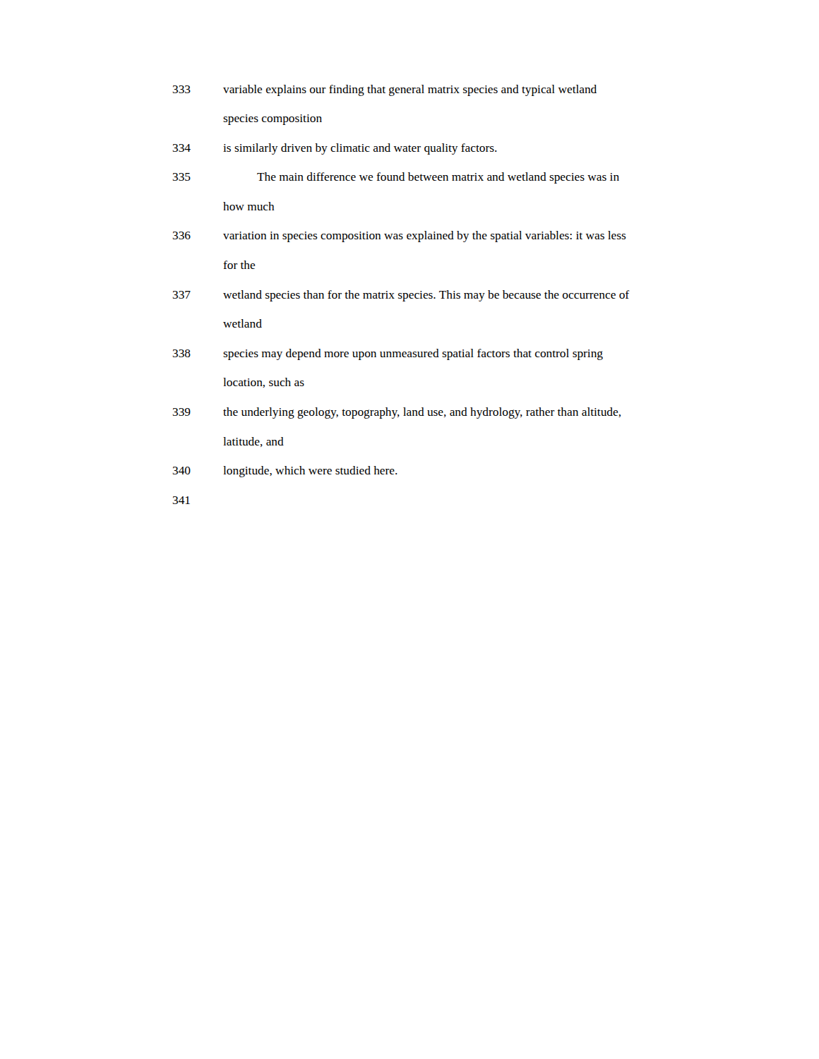333 variable explains our finding that general matrix species and typical wetland species composition
334 is similarly driven by climatic and water quality factors.
335 The main difference we found between matrix and wetland species was in how much
336 variation in species composition was explained by the spatial variables: it was less for the
337 wetland species than for the matrix species. This may be because the occurrence of wetland
338 species may depend more upon unmeasured spatial factors that control spring location, such as
339 the underlying geology, topography, land use, and hydrology, rather than altitude, latitude, and
340 longitude, which were studied here.
341